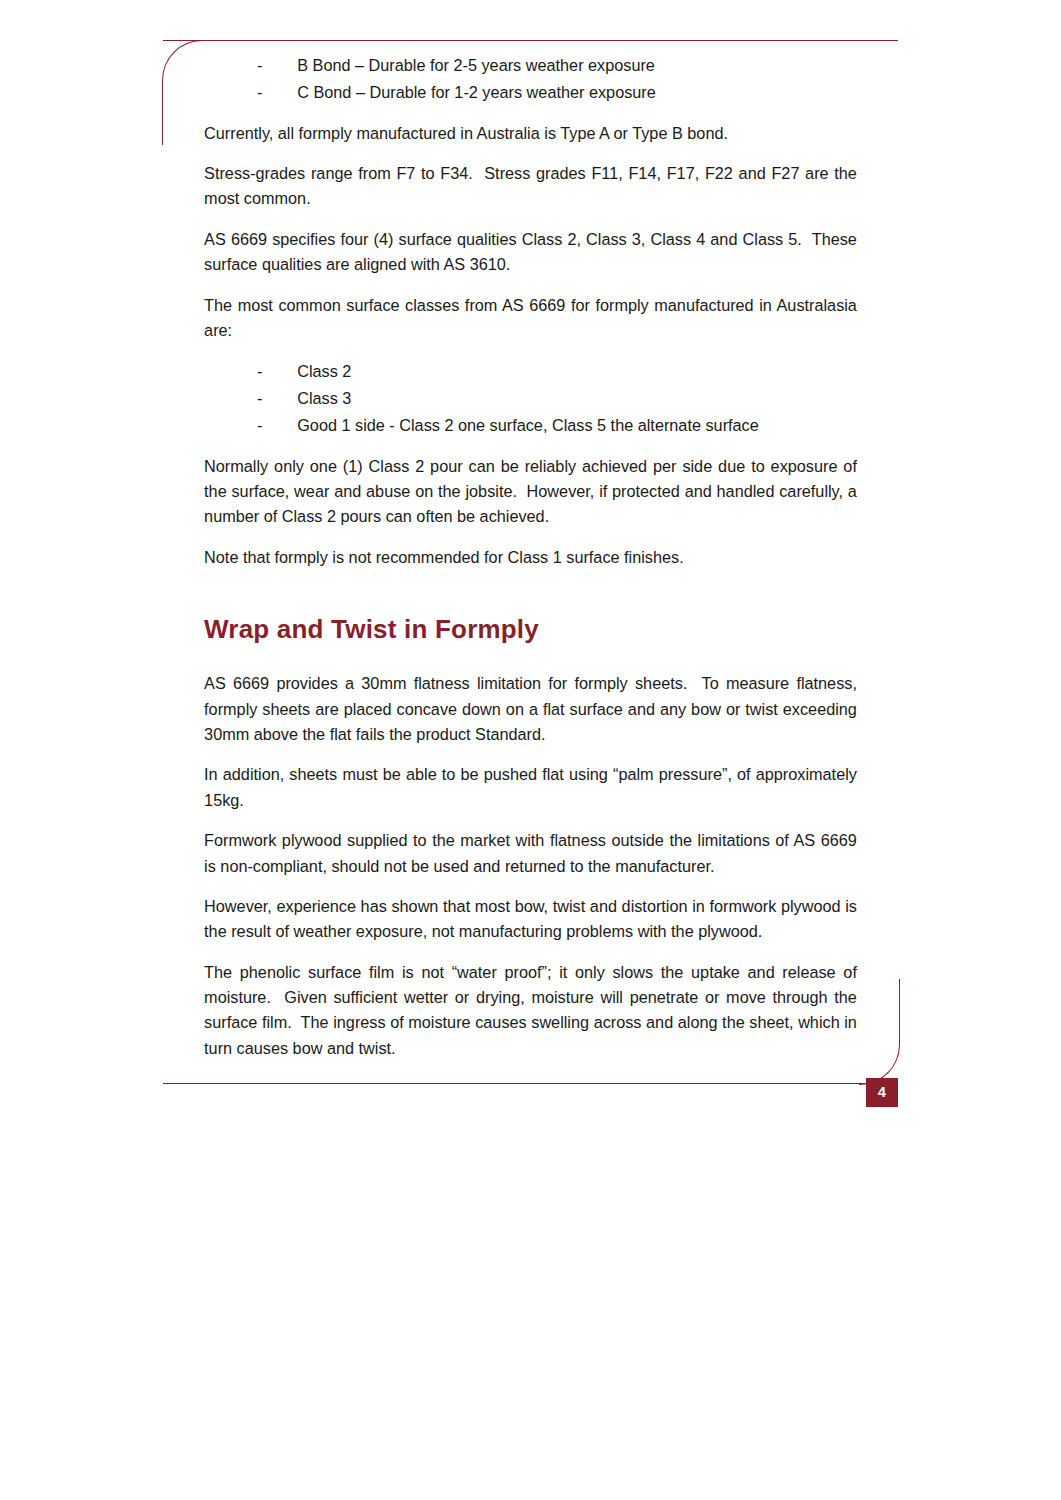B Bond – Durable for 2-5 years weather exposure
C Bond – Durable for 1-2 years weather exposure
Currently, all formply manufactured in Australia is Type A or Type B bond.
Stress-grades range from F7 to F34. Stress grades F11, F14, F17, F22 and F27 are the most common.
AS 6669 specifies four (4) surface qualities Class 2, Class 3, Class 4 and Class 5. These surface qualities are aligned with AS 3610.
The most common surface classes from AS 6669 for formply manufactured in Australasia are:
Class 2
Class 3
Good 1 side - Class 2 one surface, Class 5 the alternate surface
Normally only one (1) Class 2 pour can be reliably achieved per side due to exposure of the surface, wear and abuse on the jobsite. However, if protected and handled carefully, a number of Class 2 pours can often be achieved.
Note that formply is not recommended for Class 1 surface finishes.
Wrap and Twist in Formply
AS 6669 provides a 30mm flatness limitation for formply sheets. To measure flatness, formply sheets are placed concave down on a flat surface and any bow or twist exceeding 30mm above the flat fails the product Standard.
In addition, sheets must be able to be pushed flat using “palm pressure”, of approximately 15kg.
Formwork plywood supplied to the market with flatness outside the limitations of AS 6669 is non-compliant, should not be used and returned to the manufacturer.
However, experience has shown that most bow, twist and distortion in formwork plywood is the result of weather exposure, not manufacturing problems with the plywood.
The phenolic surface film is not “water proof”; it only slows the uptake and release of moisture. Given sufficient wetter or drying, moisture will penetrate or move through the surface film. The ingress of moisture causes swelling across and along the sheet, which in turn causes bow and twist.
4